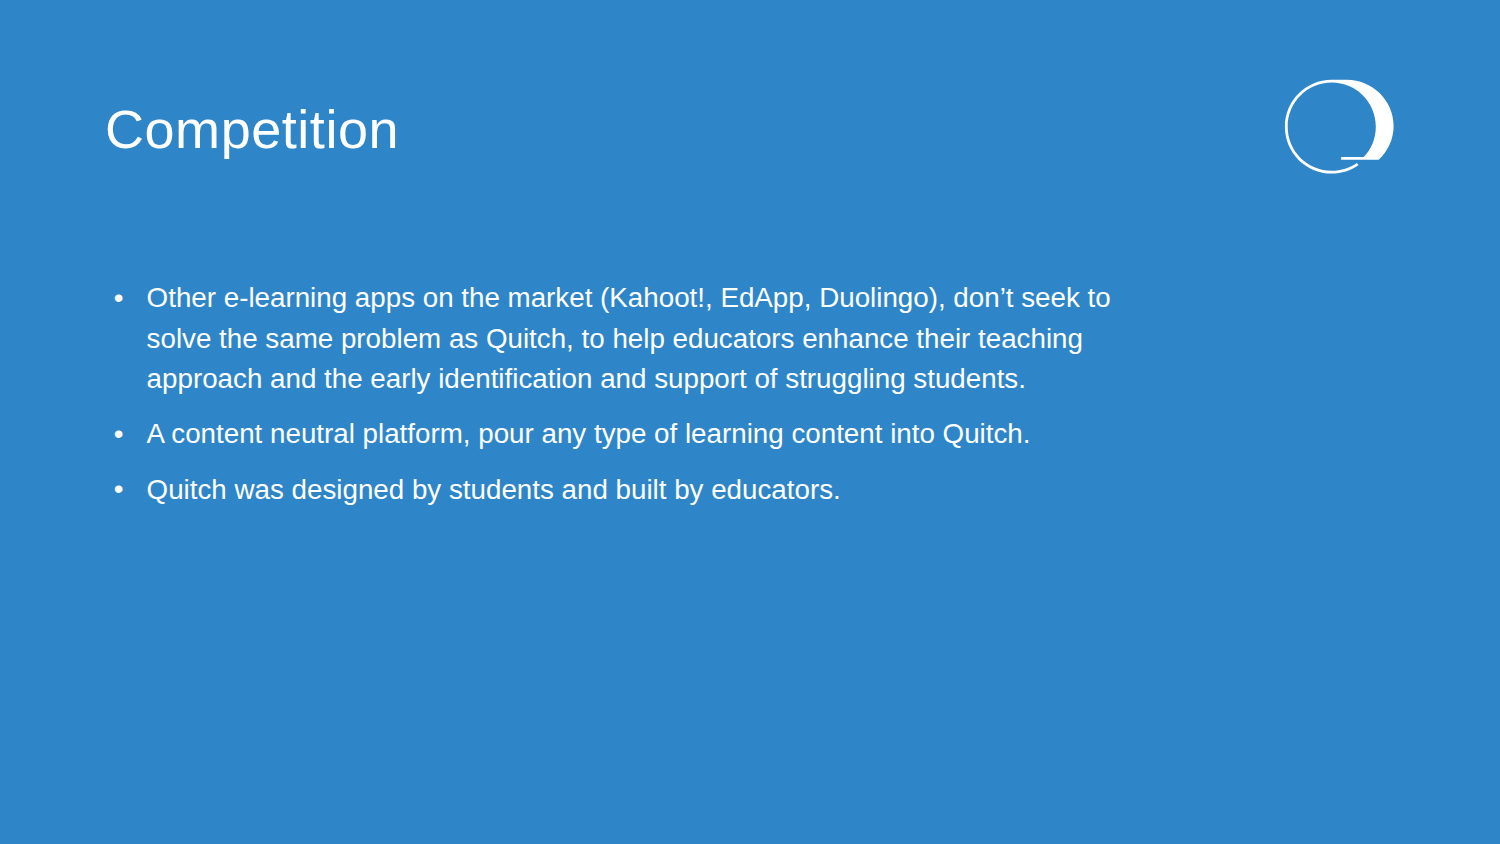Competition
Other e-learning apps on the market (Kahoot!, EdApp, Duolingo), don’t seek to solve the same problem as Quitch, to help educators enhance their teaching approach and the early identification and support of struggling students.
A content neutral platform, pour any type of learning content into Quitch.
Quitch was designed by students and built by educators.